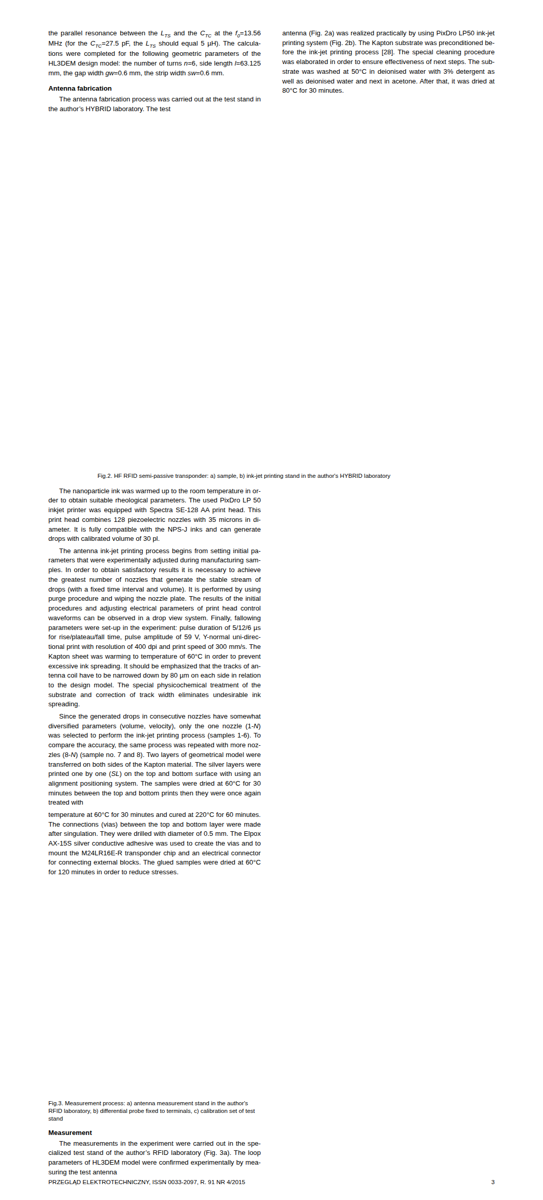the parallel resonance between the LTS and the CTC at the f0=13.56 MHz (for the CTC=27.5 pF, the LTS should equal 5 µH). The calculations were completed for the following geometric parameters of the HL3DEM design model: the number of turns n=6, side length l=63.125 mm, the gap width gw=0.6 mm, the strip width sw=0.6 mm.
Antenna fabrication
The antenna fabrication process was carried out at the test stand in the author’s HYBRID laboratory. The test
antenna (Fig. 2a) was realized practically by using PixDro LP50 ink-jet printing system (Fig. 2b). The Kapton substrate was preconditioned before the ink-jet printing process [28]. The special cleaning procedure was elaborated in order to ensure effectiveness of next steps. The substrate was washed at 50°C in deionised water with 3% detergent as well as deionised water and next in acetone. After that, it was dried at 80°C for 30 minutes.
Fig.2. HF RFID semi-passive transponder: a) sample, b) ink-jet printing stand in the author's HYBRID laboratory
The nanoparticle ink was warmed up to the room temperature in order to obtain suitable rheological parameters. The used PixDro LP 50 inkjet printer was equipped with Spectra SE-128 AA print head. This print head combines 128 piezoelectric nozzles with 35 microns in diameter. It is fully compatible with the NPS-J inks and can generate drops with calibrated volume of 30 pl.
The antenna ink-jet printing process begins from setting initial parameters that were experimentally adjusted during manufacturing samples. In order to obtain satisfactory results it is necessary to achieve the greatest number of nozzles that generate the stable stream of drops (with a fixed time interval and volume). It is performed by using purge procedure and wiping the nozzle plate. The results of the initial procedures and adjusting electrical parameters of print head control waveforms can be observed in a drop view system. Finally, fallowing parameters were set-up in the experiment: pulse duration of 5/12/6 µs for rise/plateau/fall time, pulse amplitude of 59 V, Y-normal uni-directional print with resolution of 400 dpi and print speed of 300 mm/s. The Kapton sheet was warming to temperature of 60°C in order to prevent excessive ink spreading. It should be emphasized that the tracks of antenna coil have to be narrowed down by 80 µm on each side in relation to the design model. The special physicochemical treatment of the substrate and correction of track width eliminates undesirable ink spreading.
Since the generated drops in consecutive nozzles have somewhat diversified parameters (volume, velocity), only the one nozzle (1-N) was selected to perform the ink-jet printing process (samples 1-6). To compare the accuracy, the same process was repeated with more nozzles (8-N) (sample no. 7 and 8). Two layers of geometrical model were transferred on both sides of the Kapton material. The silver layers were printed one by one (SL) on the top and bottom surface with using an alignment positioning system. The samples were dried at 60°C for 30 minutes between the top and bottom prints then they were once again treated with
temperature at 60°C for 30 minutes and cured at 220°C for 60 minutes. The connections (vias) between the top and bottom layer were made after singulation. They were drilled with diameter of 0.5 mm. The Elpox AX-15S silver conductive adhesive was used to create the vias and to mount the M24LR16E-R transponder chip and an electrical connector for connecting external blocks. The glued samples were dried at 60°C for 120 minutes in order to reduce stresses.
Fig.3. Measurement process: a) antenna measurement stand in the author's RFID laboratory, b) differential probe fixed to terminals, c) calibration set of test stand
Measurement
The measurements in the experiment were carried out in the specialized test stand of the author’s RFID laboratory (Fig. 3a). The loop parameters of HL3DEM model were confirmed experimentally by measuring the test antenna
PRZEGLĄD ELEKTROTECHNICZNY, ISSN 0033-2097, R. 91 NR 4/2015
3